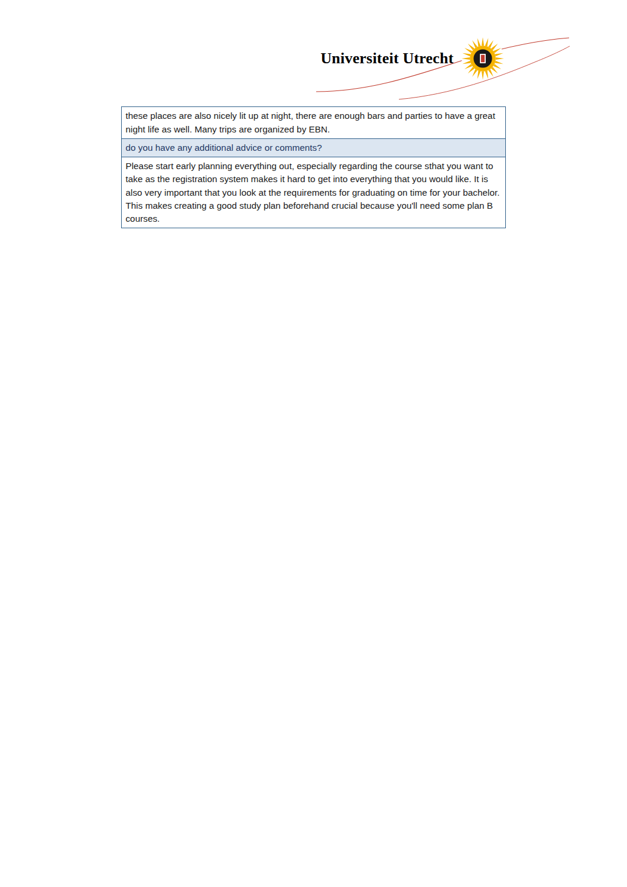Universiteit Utrecht
| these places are also nicely lit up at night, there are enough bars and parties to have a great night life as well. Many trips are organized by EBN. |
| do you have any additional advice or comments? |
| Please start early planning everything out, especially regarding the course sthat you want to take as the registration system makes it hard to get into everything that you would like. It is also very important that you look at the requirements for graduating on time for your bachelor. This makes creating a good study plan beforehand crucial because you'll need some plan B courses. |